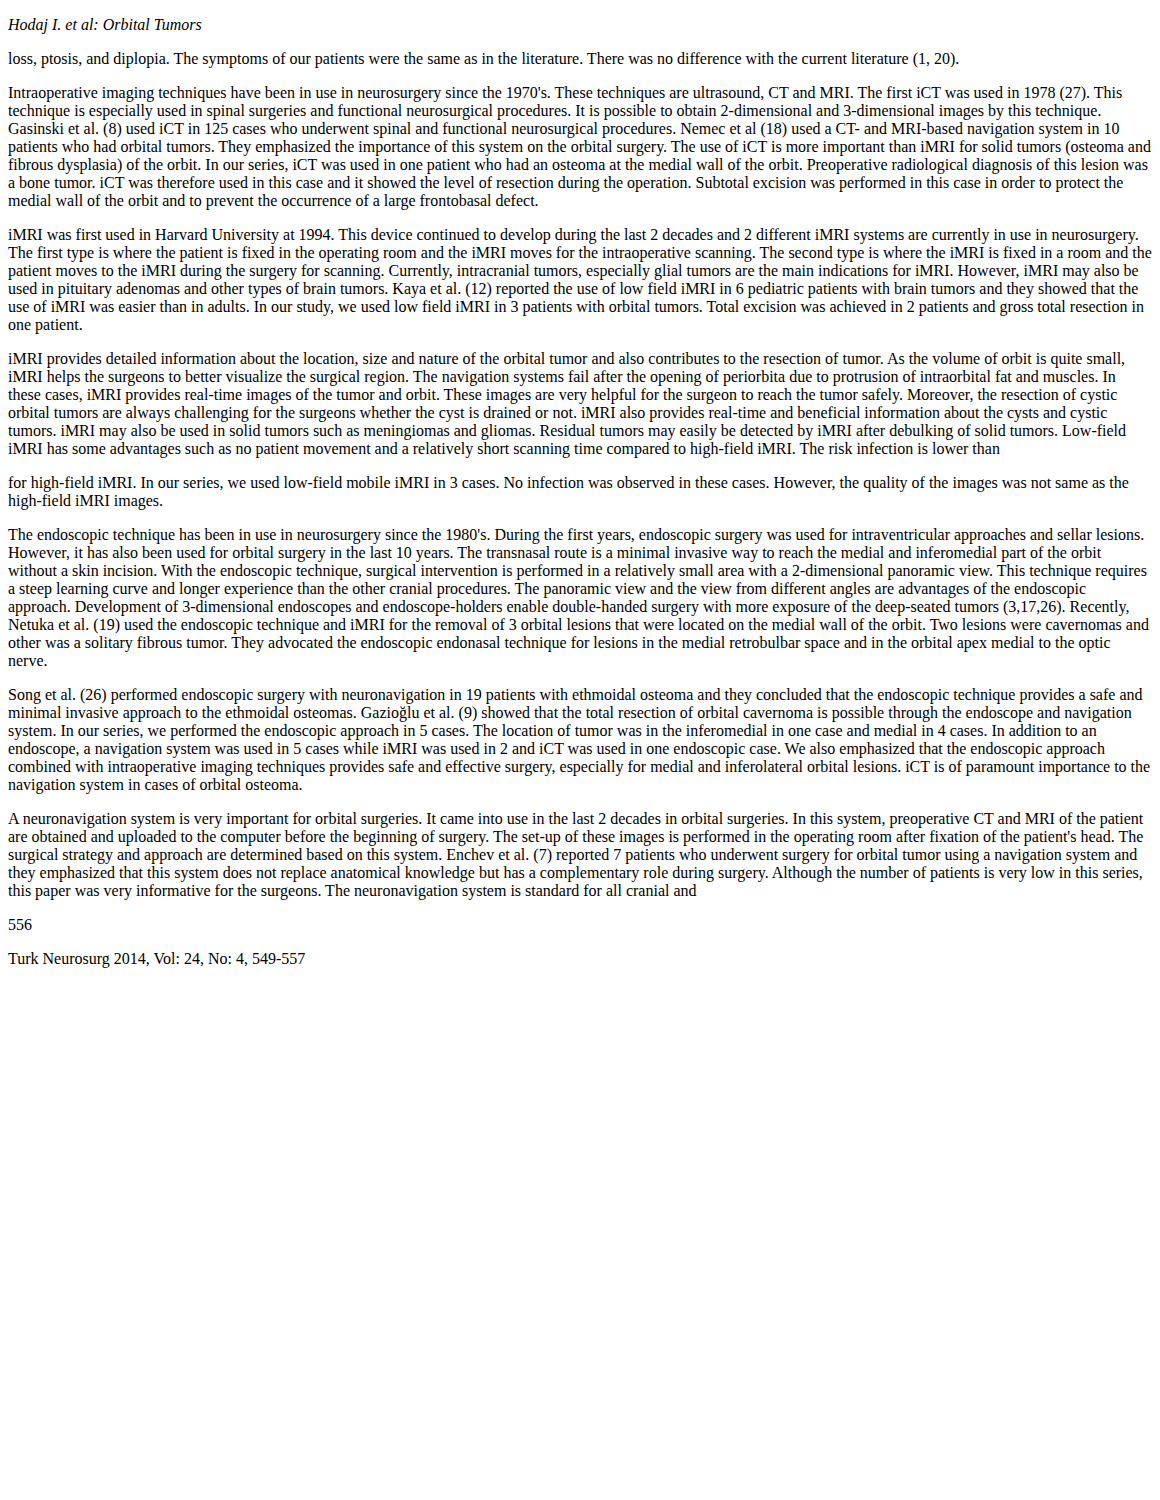Hodaj I. et al: Orbital Tumors
loss, ptosis, and diplopia. The symptoms of our patients were the same as in the literature. There was no difference with the current literature (1, 20).
Intraoperative imaging techniques have been in use in neurosurgery since the 1970's. These techniques are ultrasound, CT and MRI. The first iCT was used in 1978 (27). This technique is especially used in spinal surgeries and functional neurosurgical procedures. It is possible to obtain 2-dimensional and 3-dimensional images by this technique. Gasinski et al. (8) used iCT in 125 cases who underwent spinal and functional neurosurgical procedures. Nemec et al (18) used a CT- and MRI-based navigation system in 10 patients who had orbital tumors. They emphasized the importance of this system on the orbital surgery. The use of iCT is more important than iMRI for solid tumors (osteoma and fibrous dysplasia) of the orbit. In our series, iCT was used in one patient who had an osteoma at the medial wall of the orbit. Preoperative radiological diagnosis of this lesion was a bone tumor. iCT was therefore used in this case and it showed the level of resection during the operation. Subtotal excision was performed in this case in order to protect the medial wall of the orbit and to prevent the occurrence of a large frontobasal defect.
iMRI was first used in Harvard University at 1994. This device continued to develop during the last 2 decades and 2 different iMRI systems are currently in use in neurosurgery. The first type is where the patient is fixed in the operating room and the iMRI moves for the intraoperative scanning. The second type is where the iMRI is fixed in a room and the patient moves to the iMRI during the surgery for scanning. Currently, intracranial tumors, especially glial tumors are the main indications for iMRI. However, iMRI may also be used in pituitary adenomas and other types of brain tumors. Kaya et al. (12) reported the use of low field iMRI in 6 pediatric patients with brain tumors and they showed that the use of iMRI was easier than in adults. In our study, we used low field iMRI in 3 patients with orbital tumors. Total excision was achieved in 2 patients and gross total resection in one patient.
iMRI provides detailed information about the location, size and nature of the orbital tumor and also contributes to the resection of tumor. As the volume of orbit is quite small, iMRI helps the surgeons to better visualize the surgical region. The navigation systems fail after the opening of periorbita due to protrusion of intraorbital fat and muscles. In these cases, iMRI provides real-time images of the tumor and orbit. These images are very helpful for the surgeon to reach the tumor safely. Moreover, the resection of cystic orbital tumors are always challenging for the surgeons whether the cyst is drained or not. iMRI also provides real-time and beneficial information about the cysts and cystic tumors. iMRI may also be used in solid tumors such as meningiomas and gliomas. Residual tumors may easily be detected by iMRI after debulking of solid tumors. Low-field iMRI has some advantages such as no patient movement and a relatively short scanning time compared to high-field iMRI. The risk infection is lower than
for high-field iMRI. In our series, we used low-field mobile iMRI in 3 cases. No infection was observed in these cases. However, the quality of the images was not same as the high-field iMRI images.
The endoscopic technique has been in use in neurosurgery since the 1980's. During the first years, endoscopic surgery was used for intraventricular approaches and sellar lesions. However, it has also been used for orbital surgery in the last 10 years. The transnasal route is a minimal invasive way to reach the medial and inferomedial part of the orbit without a skin incision. With the endoscopic technique, surgical intervention is performed in a relatively small area with a 2-dimensional panoramic view. This technique requires a steep learning curve and longer experience than the other cranial procedures. The panoramic view and the view from different angles are advantages of the endoscopic approach. Development of 3-dimensional endoscopes and endoscope-holders enable double-handed surgery with more exposure of the deep-seated tumors (3,17,26). Recently, Netuka et al. (19) used the endoscopic technique and iMRI for the removal of 3 orbital lesions that were located on the medial wall of the orbit. Two lesions were cavernomas and other was a solitary fibrous tumor. They advocated the endoscopic endonasal technique for lesions in the medial retrobulbar space and in the orbital apex medial to the optic nerve.
Song et al. (26) performed endoscopic surgery with neuronavigation in 19 patients with ethmoidal osteoma and they concluded that the endoscopic technique provides a safe and minimal invasive approach to the ethmoidal osteomas. Gazioğlu et al. (9) showed that the total resection of orbital cavernoma is possible through the endoscope and navigation system. In our series, we performed the endoscopic approach in 5 cases. The location of tumor was in the inferomedial in one case and medial in 4 cases. In addition to an endoscope, a navigation system was used in 5 cases while iMRI was used in 2 and iCT was used in one endoscopic case. We also emphasized that the endoscopic approach combined with intraoperative imaging techniques provides safe and effective surgery, especially for medial and inferolateral orbital lesions. iCT is of paramount importance to the navigation system in cases of orbital osteoma.
A neuronavigation system is very important for orbital surgeries. It came into use in the last 2 decades in orbital surgeries. In this system, preoperative CT and MRI of the patient are obtained and uploaded to the computer before the beginning of surgery. The set-up of these images is performed in the operating room after fixation of the patient's head. The surgical strategy and approach are determined based on this system. Enchev et al. (7) reported 7 patients who underwent surgery for orbital tumor using a navigation system and they emphasized that this system does not replace anatomical knowledge but has a complementary role during surgery. Although the number of patients is very low in this series, this paper was very informative for the surgeons. The neuronavigation system is standard for all cranial and
556
Turk Neurosurg 2014, Vol: 24, No: 4, 549-557